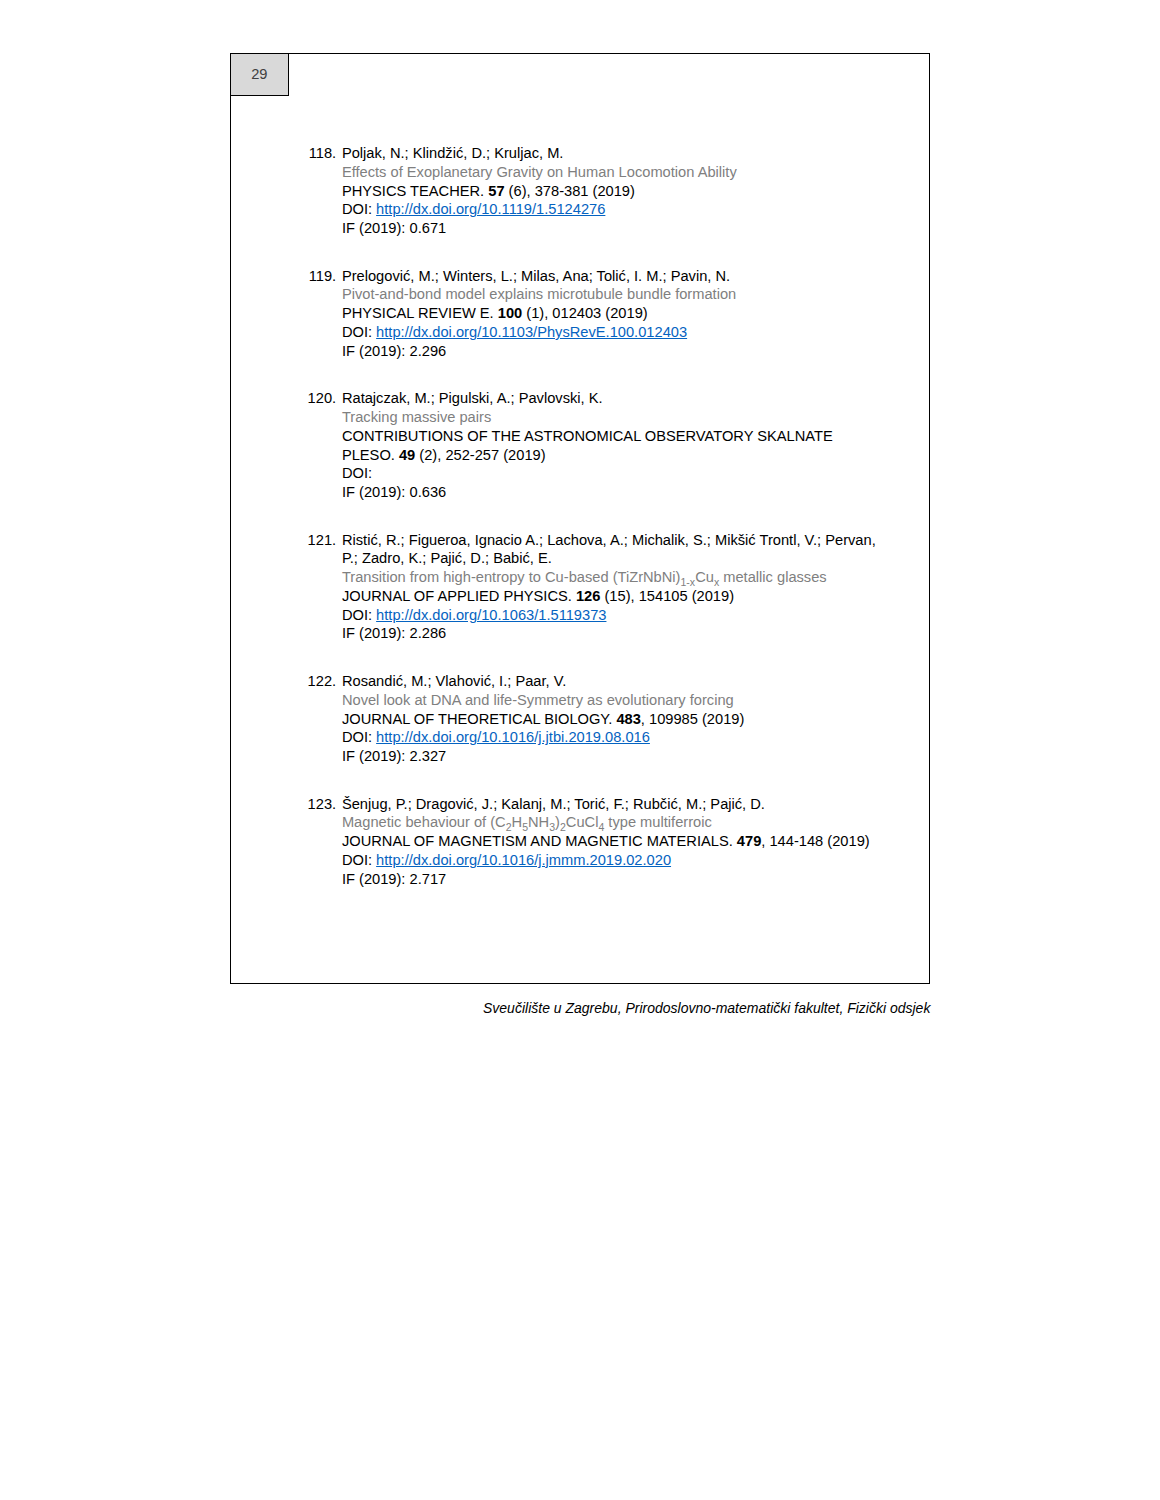29
118.
Poljak, N.; Klindžić, D.; Kruljac, M.
Effects of Exoplanetary Gravity on Human Locomotion Ability
PHYSICS TEACHER. 57 (6), 378-381 (2019)
DOI: http://dx.doi.org/10.1119/1.5124276
IF (2019): 0.671
119.
Prelogović, M.; Winters, L.; Milas, Ana; Tolić, I. M.; Pavin, N.
Pivot-and-bond model explains microtubule bundle formation
PHYSICAL REVIEW E. 100 (1), 012403 (2019)
DOI: http://dx.doi.org/10.1103/PhysRevE.100.012403
IF (2019): 2.296
120.
Ratajczak, M.; Pigulski, A.; Pavlovski, K.
Tracking massive pairs
CONTRIBUTIONS OF THE ASTRONOMICAL OBSERVATORY SKALNATE PLESO. 49 (2), 252-257 (2019)
DOI:
IF (2019): 0.636
121.
Ristić, R.; Figueroa, Ignacio A.; Lachova, A.; Michalik, S.; Mikšić Trontl, V.; Pervan, P.; Zadro, K.; Pajić, D.; Babić, E.
Transition from high-entropy to Cu-based (TiZrNbNi)1-xCux metallic glasses
JOURNAL OF APPLIED PHYSICS. 126 (15), 154105 (2019)
DOI: http://dx.doi.org/10.1063/1.5119373
IF (2019): 2.286
122.
Rosandić, M.; Vlahović, I.; Paar, V.
Novel look at DNA and life-Symmetry as evolutionary forcing
JOURNAL OF THEORETICAL BIOLOGY. 483, 109985 (2019)
DOI: http://dx.doi.org/10.1016/j.jtbi.2019.08.016
IF (2019): 2.327
123.
Šenjug, P.; Dragović, J.; Kalanj, M.; Torić, F.; Rubčić, M.; Pajić, D.
Magnetic behaviour of (C2H5NH3)2CuCl4 type multiferroic
JOURNAL OF MAGNETISM AND MAGNETIC MATERIALS. 479, 144-148 (2019)
DOI: http://dx.doi.org/10.1016/j.jmmm.2019.02.020
IF (2019): 2.717
Sveučilište u Zagrebu, Prirodoslovno-matematički fakultet, Fizički odsjek